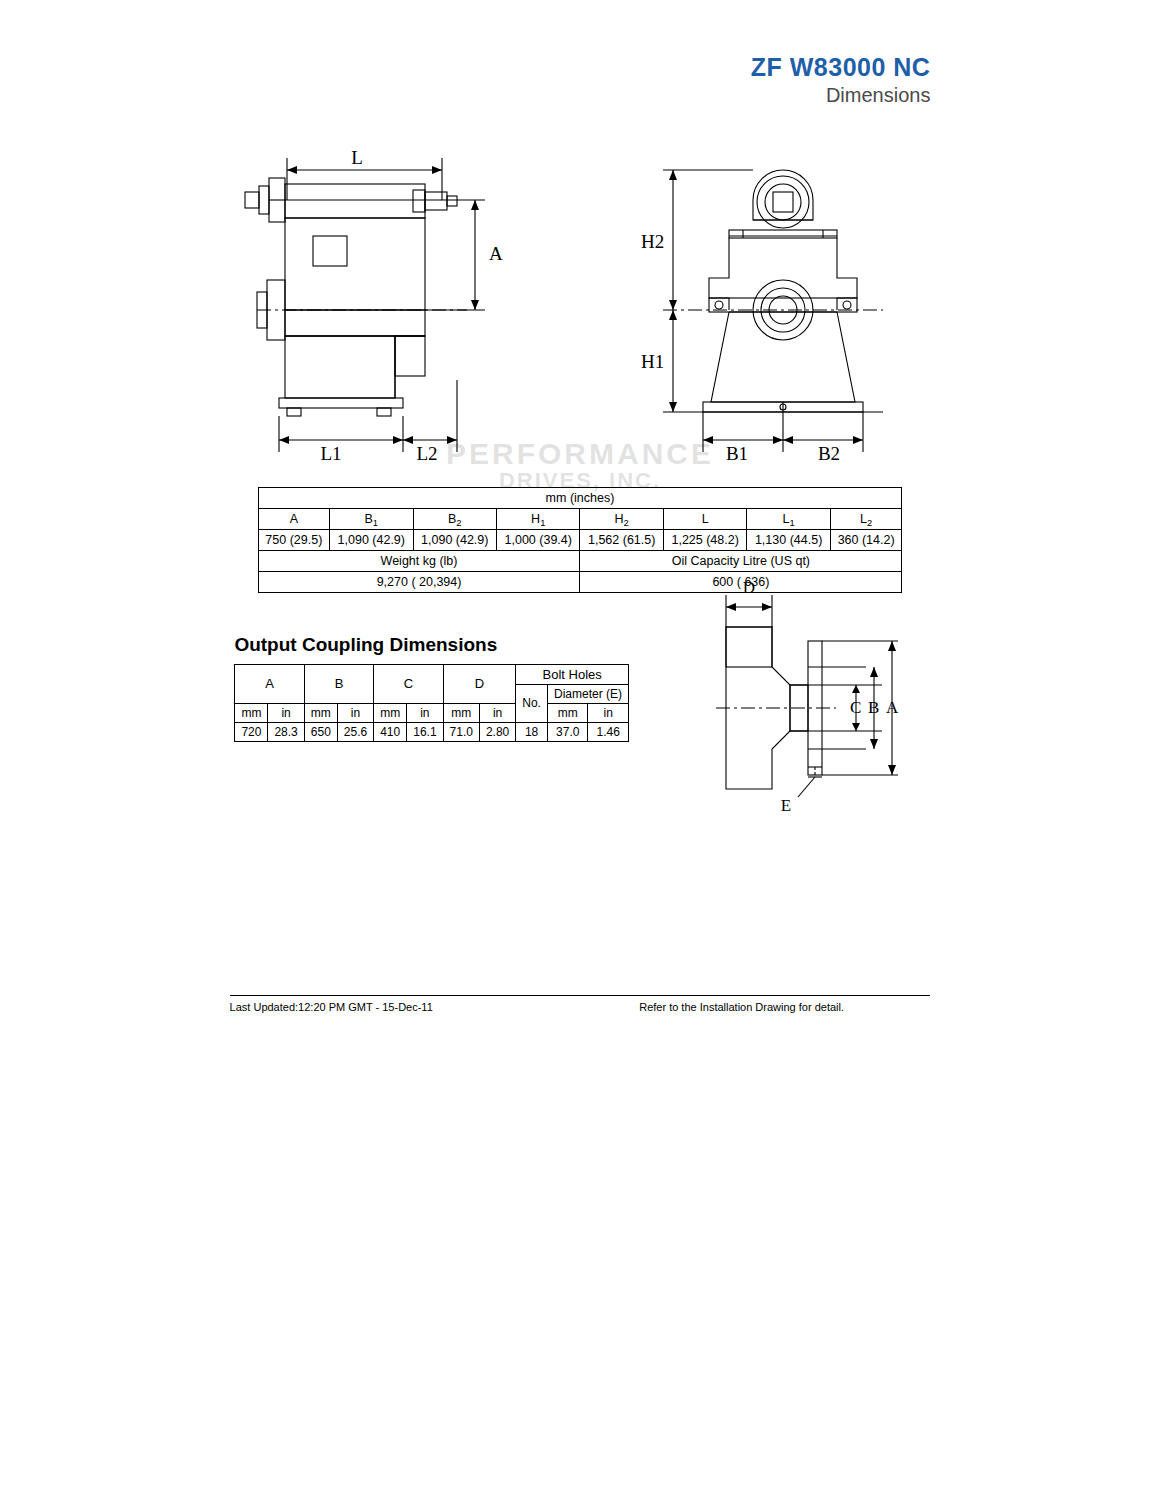PERFORMANCE
DRIVES, INC.
ZF W83000 NC
Dimensions
L A L1 L2
H2 H1 B1 B2
| mm (inches) |
| --- |
| A | B 1 | B 2 | H 1 | H 2 | L | L 1 | L 2 |
| 750 (29.5) | 1,090 (42.9) | 1,090 (42.9) | 1,000 (39.4) | 1,562 (61.5) | 1,225 (48.2) | 1,130 (44.5) | 360 (14.2) |
| Weight kg (lb) | Oil Capacity Litre (US qt) |
| 9,270 ( 20,394) | 600 ( 636) |
Output Coupling Dimensions
| A | B | C | D | Bolt Holes |
| --- | --- | --- | --- | --- |
| No. | Diameter (E) |
| mm | in | mm | in | mm | in | mm | in | mm | in |
| 720 | 28.3 | 650 | 25.6 | 410 | 16.1 | 71.0 | 2.80 | 18 | 37.0 | 1.46 |
D A B C E
Last Updated:12:20 PM GMT - 15-Dec-11
Refer to the Installation Drawing for detail.